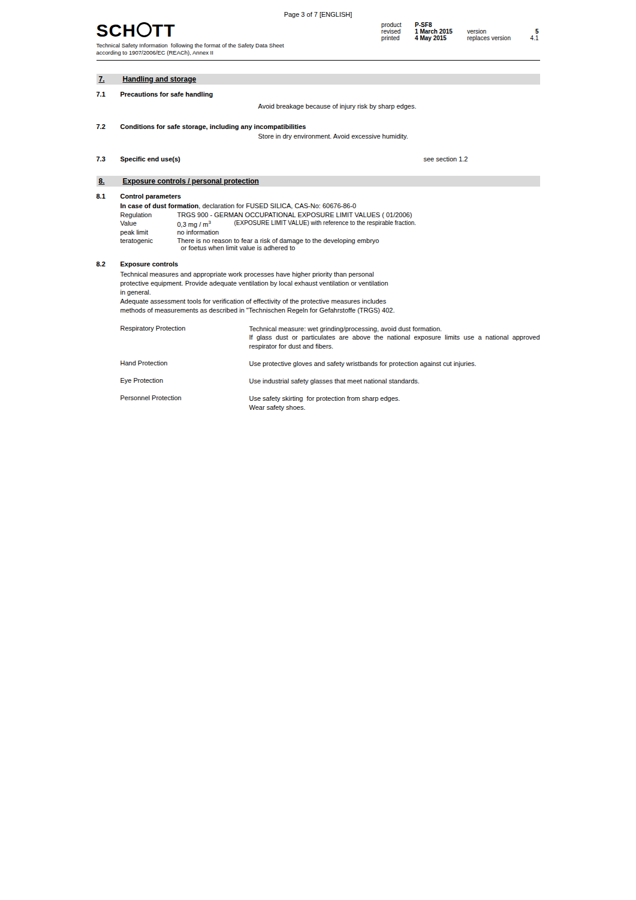Page 3 of 7 [ENGLISH]
SCH TT
Technical Safety Information following the format of the Safety Data Sheet
according to 1907/2006/EC (REACh), Annex II
| product | P-SF8 | | |
| revised | 1 March 2015 | version | 5 |
| printed | 4 May 2015 | replaces version | 4.1 |
7. Handling and storage
7.1
Precautions for safe handling
Avoid breakage because of injury risk by sharp edges.
7.2
Conditions for safe storage, including any incompatibilities
Store in dry environment. Avoid excessive humidity.
7.3
Specific end use(s)
see section 1.2
8. Exposure controls / personal protection
8.1
Control parameters
In case of dust formation, declaration for FUSED SILICA, CAS-No: 60676-86-0
| Regulation | TRGS 900 - GERMAN OCCUPATIONAL EXPOSURE LIMIT VALUES ( 01/2006) |
| Value | 0,3 mg / m 3 | (EXPOSURE LIMIT VALUE) with reference to the respirable fraction. |
| peak limit | no information |
| teratogenic | There is no reason to fear a risk of damage to the developing embryo or foetus when limit value is adhered to |
8.2
Exposure controls
Technical measures and appropriate work processes have higher priority than personal
protective equipment. Provide adequate ventilation by local exhaust ventilation or ventilation
in general.
Adequate assessment tools for verification of effectivity of the protective measures includes
methods of measurements as described in "Technischen Regeln for Gefahrstoffe (TRGS) 402.
| Respiratory Protection | Technical measure: wet grinding/processing, avoid dust formation. If glass dust or particulates are above the national exposure limits use a national approved respirator for dust and fibers. |
| Hand Protection | Use protective gloves and safety wristbands for protection against cut injuries. |
| Eye Protection | Use industrial safety glasses that meet national standards. |
| Personnel Protection | Use safety skirting for protection from sharp edges. Wear safety shoes. |